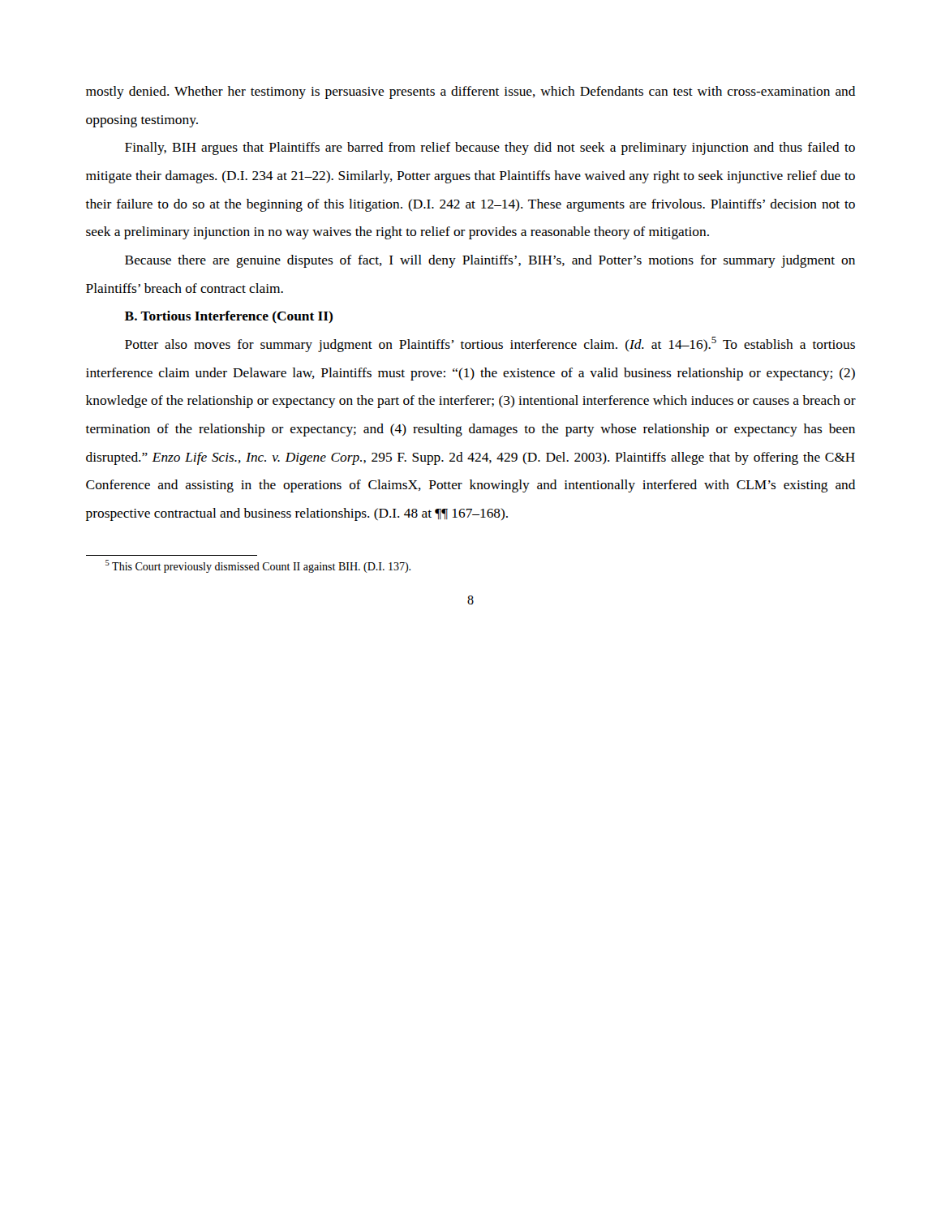mostly denied. Whether her testimony is persuasive presents a different issue, which Defendants can test with cross-examination and opposing testimony.
Finally, BIH argues that Plaintiffs are barred from relief because they did not seek a preliminary injunction and thus failed to mitigate their damages. (D.I. 234 at 21–22). Similarly, Potter argues that Plaintiffs have waived any right to seek injunctive relief due to their failure to do so at the beginning of this litigation. (D.I. 242 at 12–14). These arguments are frivolous. Plaintiffs’ decision not to seek a preliminary injunction in no way waives the right to relief or provides a reasonable theory of mitigation.
Because there are genuine disputes of fact, I will deny Plaintiffs’, BIH’s, and Potter’s motions for summary judgment on Plaintiffs’ breach of contract claim.
B. Tortious Interference (Count II)
Potter also moves for summary judgment on Plaintiffs’ tortious interference claim. (Id. at 14–16).5 To establish a tortious interference claim under Delaware law, Plaintiffs must prove: “(1) the existence of a valid business relationship or expectancy; (2) knowledge of the relationship or expectancy on the part of the interferer; (3) intentional interference which induces or causes a breach or termination of the relationship or expectancy; and (4) resulting damages to the party whose relationship or expectancy has been disrupted.” Enzo Life Scis., Inc. v. Digene Corp., 295 F. Supp. 2d 424, 429 (D. Del. 2003). Plaintiffs allege that by offering the C&H Conference and assisting in the operations of ClaimsX, Potter knowingly and intentionally interfered with CLM’s existing and prospective contractual and business relationships. (D.I. 48 at ¶¶ 167–168).
5 This Court previously dismissed Count II against BIH. (D.I. 137).
8